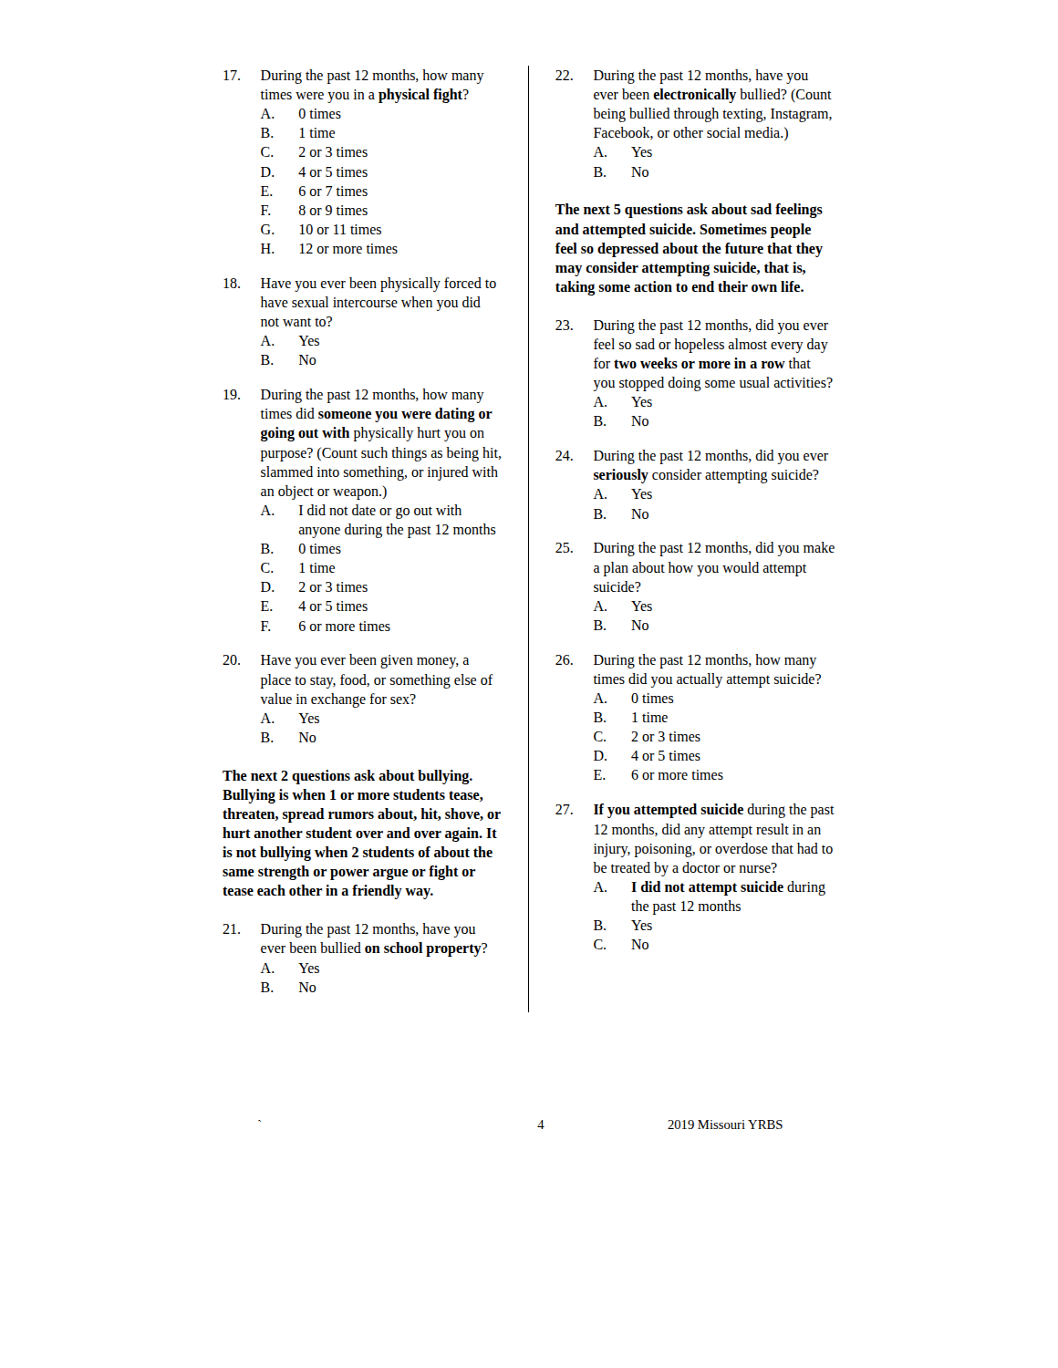17.
During the past 12 months, how many times were you in a physical fight?
A. 0 times
B. 1 time
C. 2 or 3 times
D. 4 or 5 times
E. 6 or 7 times
F. 8 or 9 times
G. 10 or 11 times
H. 12 or more times
18.
Have you ever been physically forced to have sexual intercourse when you did not want to?
A. Yes
B. No
19.
During the past 12 months, how many times did someone you were dating or going out with physically hurt you on purpose? (Count such things as being hit, slammed into something, or injured with an object or weapon.)
A. I did not date or go out with anyone during the past 12 months
B. 0 times
C. 1 time
D. 2 or 3 times
E. 4 or 5 times
F. 6 or more times
20.
Have you ever been given money, a place to stay, food, or something else of value in exchange for sex?
A. Yes
B. No
The next 2 questions ask about bullying. Bullying is when 1 or more students tease, threaten, spread rumors about, hit, shove, or hurt another student over and over again. It is not bullying when 2 students of about the same strength or power argue or fight or tease each other in a friendly way.
21.
During the past 12 months, have you ever been bullied on school property?
A. Yes
B. No
22.
During the past 12 months, have you ever been electronically bullied? (Count being bullied through texting, Instagram, Facebook, or other social media.)
A. Yes
B. No
The next 5 questions ask about sad feelings and attempted suicide. Sometimes people feel so depressed about the future that they may consider attempting suicide, that is, taking some action to end their own life.
23.
During the past 12 months, did you ever feel so sad or hopeless almost every day for two weeks or more in a row that you stopped doing some usual activities?
A. Yes
B. No
24.
During the past 12 months, did you ever seriously consider attempting suicide?
A. Yes
B. No
25.
During the past 12 months, did you make a plan about how you would attempt suicide?
A. Yes
B. No
26.
During the past 12 months, how many times did you actually attempt suicide?
A. 0 times
B. 1 time
C. 2 or 3 times
D. 4 or 5 times
E. 6 or more times
27.
If you attempted suicide during the past 12 months, did any attempt result in an injury, poisoning, or overdose that had to be treated by a doctor or nurse?
A. I did not attempt suicide during the past 12 months
B. Yes
C. No
`
4
2019 Missouri YRBS